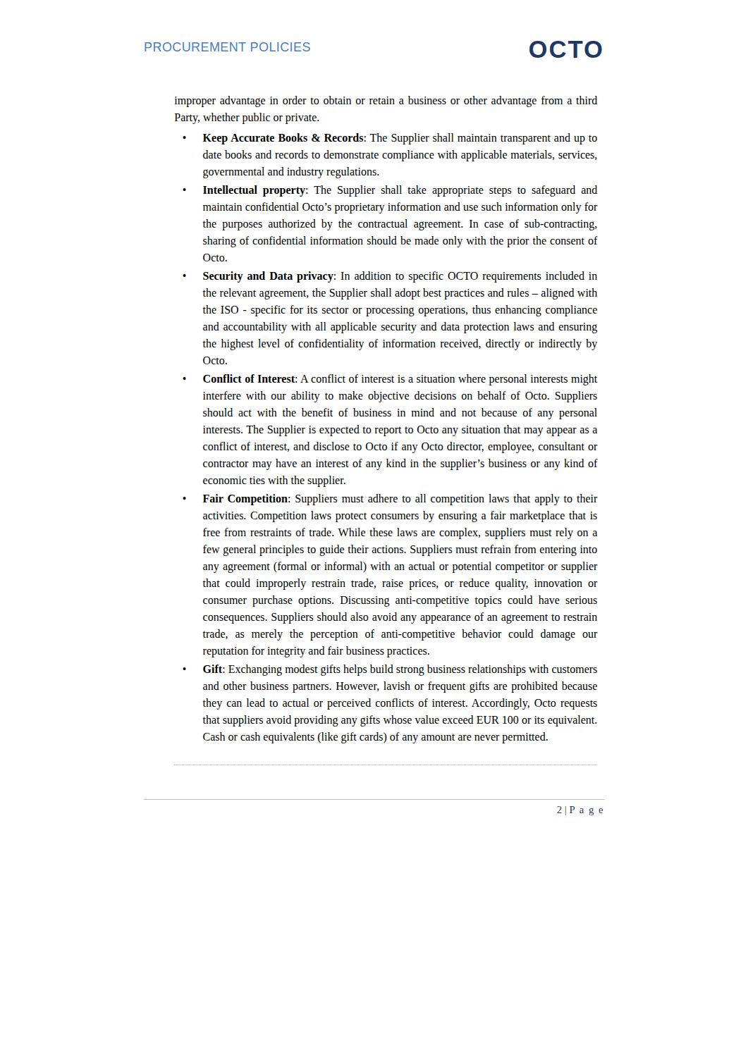Procurement Policies
OCTO
improper advantage in order to obtain or retain a business or other advantage from a third Party, whether public or private.
Keep Accurate Books & Records: The Supplier shall maintain transparent and up to date books and records to demonstrate compliance with applicable materials, services, governmental and industry regulations.
Intellectual property: The Supplier shall take appropriate steps to safeguard and maintain confidential Octo’s proprietary information and use such information only for the purposes authorized by the contractual agreement. In case of sub-contracting, sharing of confidential information should be made only with the prior the consent of Octo.
Security and Data privacy: In addition to specific OCTO requirements included in the relevant agreement, the Supplier shall adopt best practices and rules – aligned with the ISO - specific for its sector or processing operations, thus enhancing compliance and accountability with all applicable security and data protection laws and ensuring the highest level of confidentiality of information received, directly or indirectly by Octo.
Conflict of Interest: A conflict of interest is a situation where personal interests might interfere with our ability to make objective decisions on behalf of Octo. Suppliers should act with the benefit of business in mind and not because of any personal interests. The Supplier is expected to report to Octo any situation that may appear as a conflict of interest, and disclose to Octo if any Octo director, employee, consultant or contractor may have an interest of any kind in the supplier’s business or any kind of economic ties with the supplier.
Fair Competition: Suppliers must adhere to all competition laws that apply to their activities. Competition laws protect consumers by ensuring a fair marketplace that is free from restraints of trade. While these laws are complex, suppliers must rely on a few general principles to guide their actions. Suppliers must refrain from entering into any agreement (formal or informal) with an actual or potential competitor or supplier that could improperly restrain trade, raise prices, or reduce quality, innovation or consumer purchase options. Discussing anti-competitive topics could have serious consequences. Suppliers should also avoid any appearance of an agreement to restrain trade, as merely the perception of anti-competitive behavior could damage our reputation for integrity and fair business practices.
Gift: Exchanging modest gifts helps build strong business relationships with customers and other business partners. However, lavish or frequent gifts are prohibited because they can lead to actual or perceived conflicts of interest. Accordingly, Octo requests that suppliers avoid providing any gifts whose value exceed EUR 100 or its equivalent. Cash or cash equivalents (like gift cards) of any amount are never permitted.
2 | P a g e